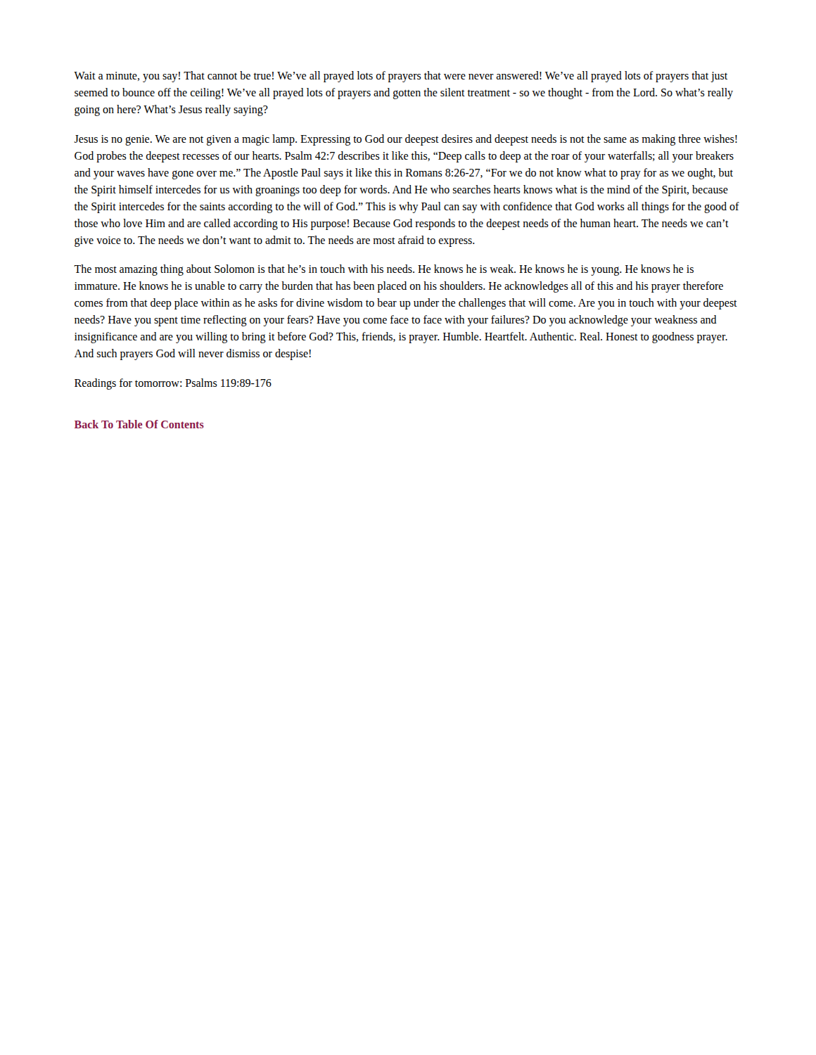Wait a minute, you say! That cannot be true! We’ve all prayed lots of prayers that were never answered! We’ve all prayed lots of prayers that just seemed to bounce off the ceiling! We’ve all prayed lots of prayers and gotten the silent treatment - so we thought - from the Lord. So what’s really going on here? What’s Jesus really saying?
Jesus is no genie. We are not given a magic lamp. Expressing to God our deepest desires and deepest needs is not the same as making three wishes! God probes the deepest recesses of our hearts. Psalm 42:7 describes it like this, “Deep calls to deep at the roar of your waterfalls; all your breakers and your waves have gone over me.” The Apostle Paul says it like this in Romans 8:26-27, “For we do not know what to pray for as we ought, but the Spirit himself intercedes for us with groanings too deep for words. And He who searches hearts knows what is the mind of the Spirit, because the Spirit intercedes for the saints according to the will of God.” This is why Paul can say with confidence that God works all things for the good of those who love Him and are called according to His purpose! Because God responds to the deepest needs of the human heart. The needs we can’t give voice to. The needs we don’t want to admit to. The needs are most afraid to express.
The most amazing thing about Solomon is that he’s in touch with his needs. He knows he is weak. He knows he is young. He knows he is immature. He knows he is unable to carry the burden that has been placed on his shoulders. He acknowledges all of this and his prayer therefore comes from that deep place within as he asks for divine wisdom to bear up under the challenges that will come. Are you in touch with your deepest needs? Have you spent time reflecting on your fears? Have you come face to face with your failures? Do you acknowledge your weakness and insignificance and are you willing to bring it before God? This, friends, is prayer. Humble. Heartfelt. Authentic. Real. Honest to goodness prayer. And such prayers God will never dismiss or despise!
Readings for tomorrow: Psalms 119:89-176
Back To Table Of Contents